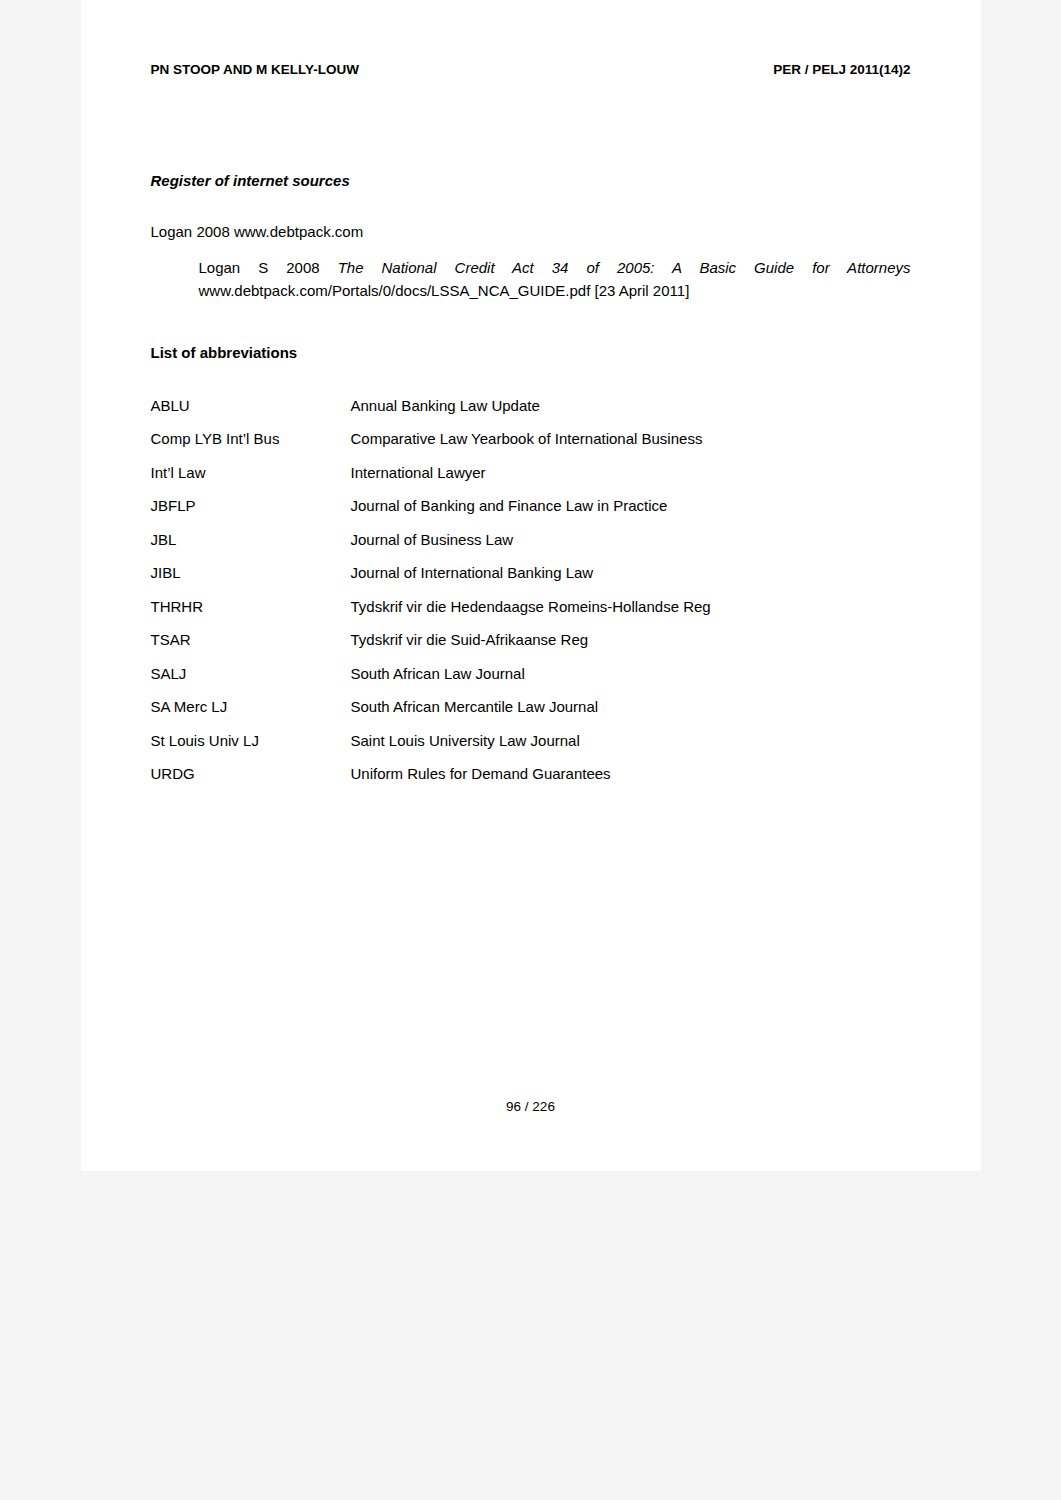PN STOOP AND M KELLY-LOUW PER / PELJ 2011(14)2
Register of internet sources
Logan 2008 www.debtpack.com
Logan S 2008 The National Credit Act 34 of 2005: A Basic Guide for Attorneys www.debtpack.com/Portals/0/docs/LSSA_NCA_GUIDE.pdf [23 April 2011]
List of abbreviations
| ABLU | Annual Banking Law Update |
| Comp LYB Int’l Bus | Comparative Law Yearbook of International Business |
| Int’l Law | International Lawyer |
| JBFLP | Journal of Banking and Finance Law in Practice |
| JBL | Journal of Business Law |
| JIBL | Journal of International Banking Law |
| THRHR | Tydskrif vir die Hedendaagse Romeins-Hollandse Reg |
| TSAR | Tydskrif vir die Suid-Afrikaanse Reg |
| SALJ | South African Law Journal |
| SA Merc LJ | South African Mercantile Law Journal |
| St Louis Univ LJ | Saint Louis University Law Journal |
| URDG | Uniform Rules for Demand Guarantees |
96 / 226